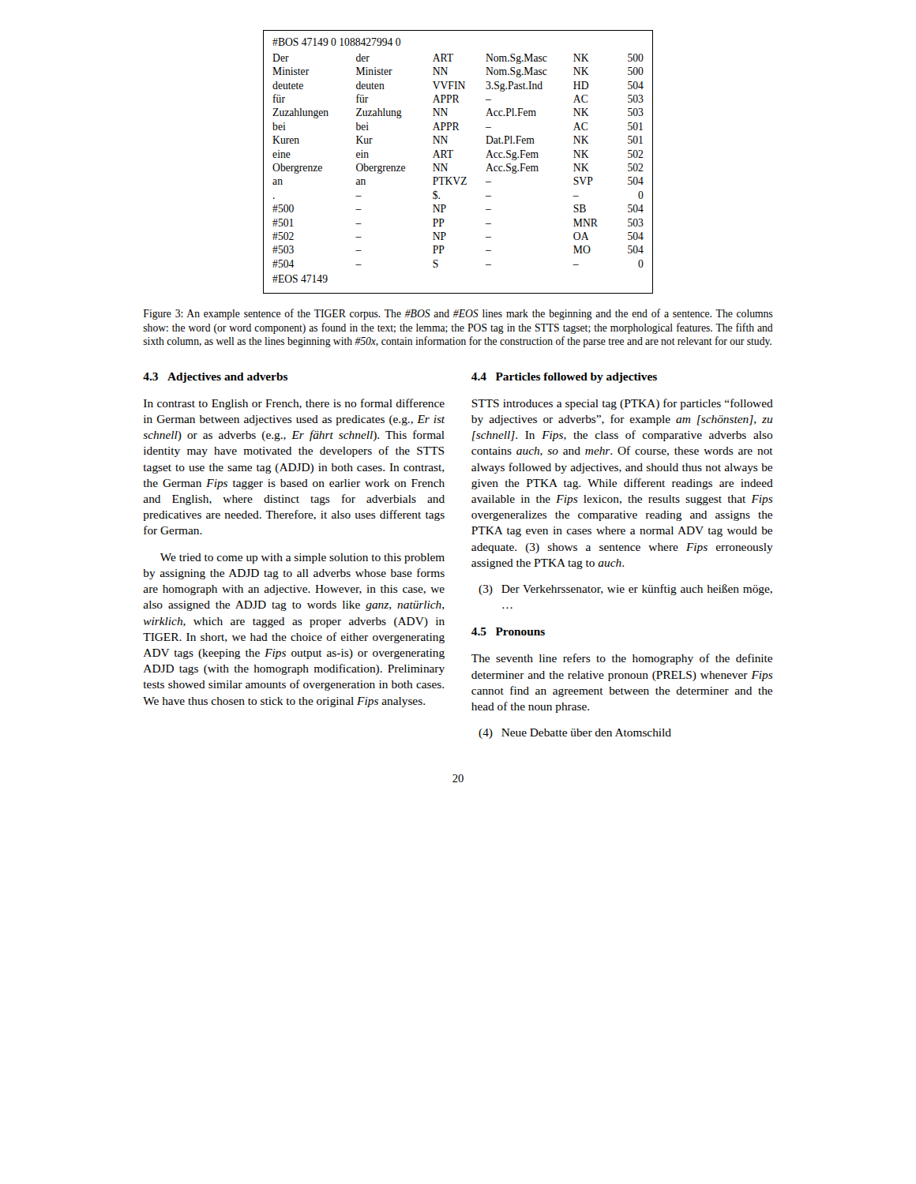| #BOS 47149 0 1088427994 0 |
| Der | der | ART | Nom.Sg.Masc | NK | 500 |
| Minister | Minister | NN | Nom.Sg.Masc | NK | 500 |
| deutete | deuten | VVFIN | 3.Sg.Past.Ind | HD | 504 |
| für | für | APPR | – | AC | 503 |
| Zuzahlungen | Zuzahlung | NN | Acc.Pl.Fem | NK | 503 |
| bei | bei | APPR | – | AC | 501 |
| Kuren | Kur | NN | Dat.Pl.Fem | NK | 501 |
| eine | ein | ART | Acc.Sg.Fem | NK | 502 |
| Obergrenze | Obergrenze | NN | Acc.Sg.Fem | NK | 502 |
| an | an | PTKVZ | – | SVP | 504 |
| . | – | $. | – | – | 0 |
| #500 | – | NP | – | SB | 504 |
| #501 | – | PP | – | MNR | 503 |
| #502 | – | NP | – | OA | 504 |
| #503 | – | PP | – | MO | 504 |
| #504 | – | S | – | – | 0 |
| #EOS 47149 |
Figure 3: An example sentence of the TIGER corpus. The #BOS and #EOS lines mark the beginning and the end of a sentence. The columns show: the word (or word component) as found in the text; the lemma; the POS tag in the STTS tagset; the morphological features. The fifth and sixth column, as well as the lines beginning with #50x, contain information for the construction of the parse tree and are not relevant for our study.
4.3 Adjectives and adverbs
In contrast to English or French, there is no formal difference in German between adjectives used as predicates (e.g., Er ist schnell) or as adverbs (e.g., Er fährt schnell). This formal identity may have motivated the developers of the STTS tagset to use the same tag (ADJD) in both cases. In contrast, the German Fips tagger is based on earlier work on French and English, where distinct tags for adverbials and predicatives are needed. Therefore, it also uses different tags for German.
We tried to come up with a simple solution to this problem by assigning the ADJD tag to all adverbs whose base forms are homograph with an adjective. However, in this case, we also assigned the ADJD tag to words like ganz, natürlich, wirklich, which are tagged as proper adverbs (ADV) in TIGER. In short, we had the choice of either overgenerating ADV tags (keeping the Fips output as-is) or overgenerating ADJD tags (with the homograph modification). Preliminary tests showed similar amounts of overgeneration in both cases. We have thus chosen to stick to the original Fips analyses.
4.4 Particles followed by adjectives
STTS introduces a special tag (PTKA) for particles “followed by adjectives or adverbs”, for example am [schönsten], zu [schnell]. In Fips, the class of comparative adverbs also contains auch, so and mehr. Of course, these words are not always followed by adjectives, and should thus not always be given the PTKA tag. While different readings are indeed available in the Fips lexicon, the results suggest that Fips overgeneralizes the comparative reading and assigns the PTKA tag even in cases where a normal ADV tag would be adequate. (3) shows a sentence where Fips erroneously assigned the PTKA tag to auch.
(3) Der Verkehrssenator, wie er künftig auch heißen möge, …
4.5 Pronouns
The seventh line refers to the homography of the definite determiner and the relative pronoun (PRELS) whenever Fips cannot find an agreement between the determiner and the head of the noun phrase.
(4) Neue Debatte über den Atomschild
20